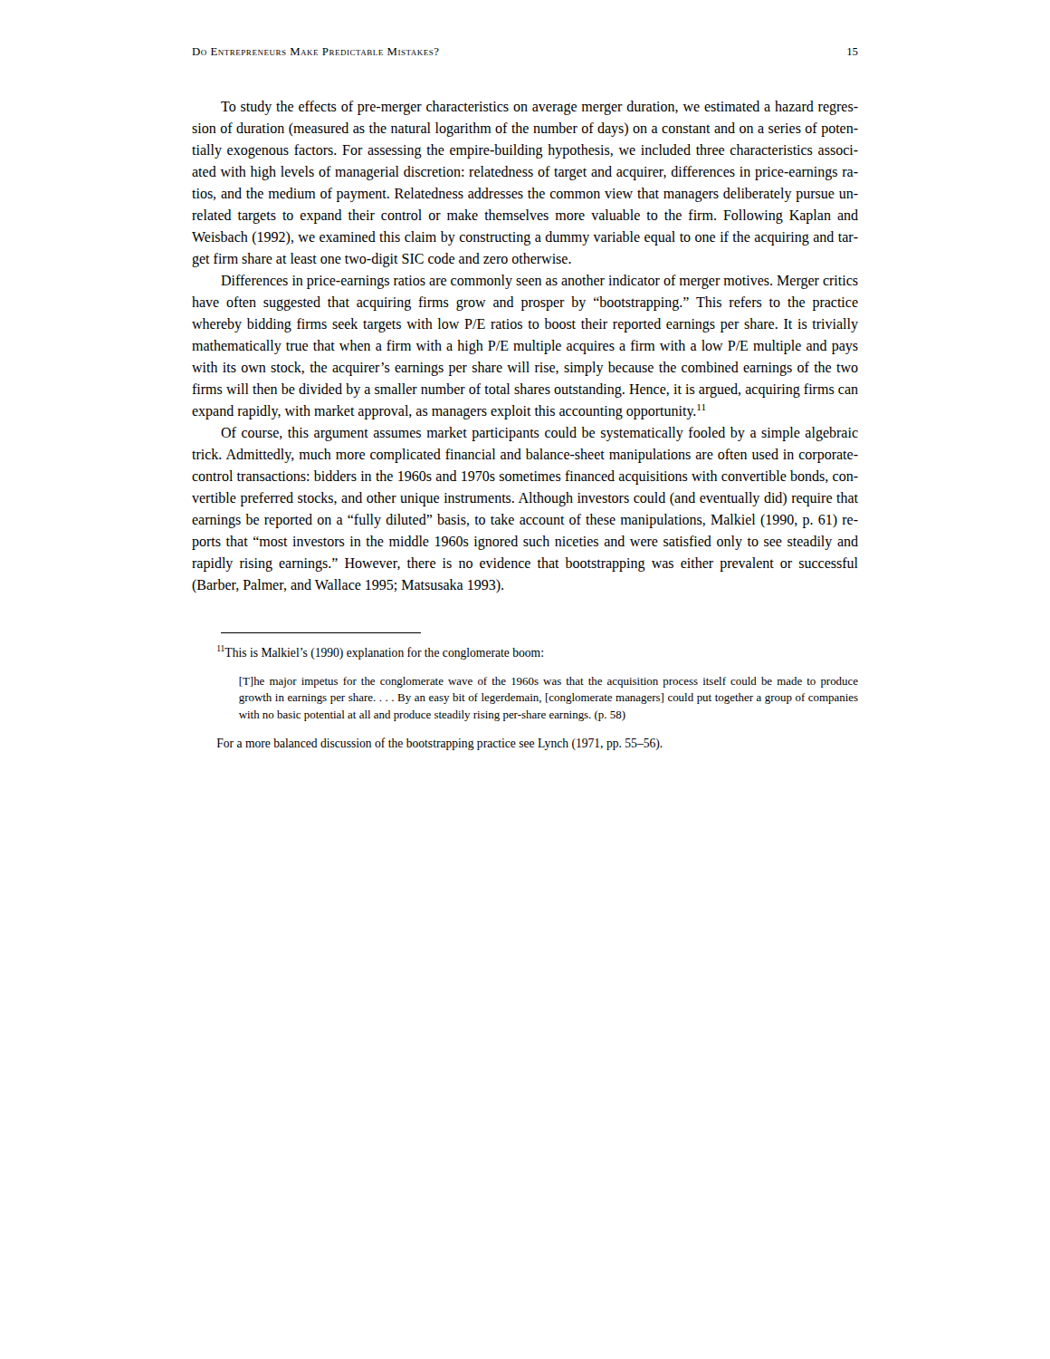Do Entrepreneurs Make Predictable Mistakes? 15
To study the effects of pre-merger characteristics on average merger duration, we estimated a hazard regression of duration (measured as the natural logarithm of the number of days) on a constant and on a series of potentially exogenous factors. For assessing the empire-building hypothesis, we included three characteristics associated with high levels of managerial discretion: relatedness of target and acquirer, differences in price-earnings ratios, and the medium of payment. Relatedness addresses the common view that managers deliberately pursue unrelated targets to expand their control or make themselves more valuable to the firm. Following Kaplan and Weisbach (1992), we examined this claim by constructing a dummy variable equal to one if the acquiring and target firm share at least one two-digit SIC code and zero otherwise.
Differences in price-earnings ratios are commonly seen as another indicator of merger motives. Merger critics have often suggested that acquiring firms grow and prosper by “bootstrapping.” This refers to the practice whereby bidding firms seek targets with low P/E ratios to boost their reported earnings per share. It is trivially mathematically true that when a firm with a high P/E multiple acquires a firm with a low P/E multiple and pays with its own stock, the acquirer’s earnings per share will rise, simply because the combined earnings of the two firms will then be divided by a smaller number of total shares outstanding. Hence, it is argued, acquiring firms can expand rapidly, with market approval, as managers exploit this accounting opportunity.11
Of course, this argument assumes market participants could be systematically fooled by a simple algebraic trick. Admittedly, much more complicated financial and balance-sheet manipulations are often used in corporate-control transactions: bidders in the 1960s and 1970s sometimes financed acquisitions with convertible bonds, convertible preferred stocks, and other unique instruments. Although investors could (and eventually did) require that earnings be reported on a “fully diluted” basis, to take account of these manipulations, Malkiel (1990, p. 61) reports that “most investors in the middle 1960s ignored such niceties and were satisfied only to see steadily and rapidly rising earnings.” However, there is no evidence that bootstrapping was either prevalent or successful (Barber, Palmer, and Wallace 1995; Matsusaka 1993).
11This is Malkiel’s (1990) explanation for the conglomerate boom:
[T]he major impetus for the conglomerate wave of the 1960s was that the acquisition process itself could be made to produce growth in earnings per share. . . . By an easy bit of legerdemain, [conglomerate managers] could put together a group of companies with no basic potential at all and produce steadily rising per-share earnings. (p. 58)
For a more balanced discussion of the bootstrapping practice see Lynch (1971, pp. 55–56).